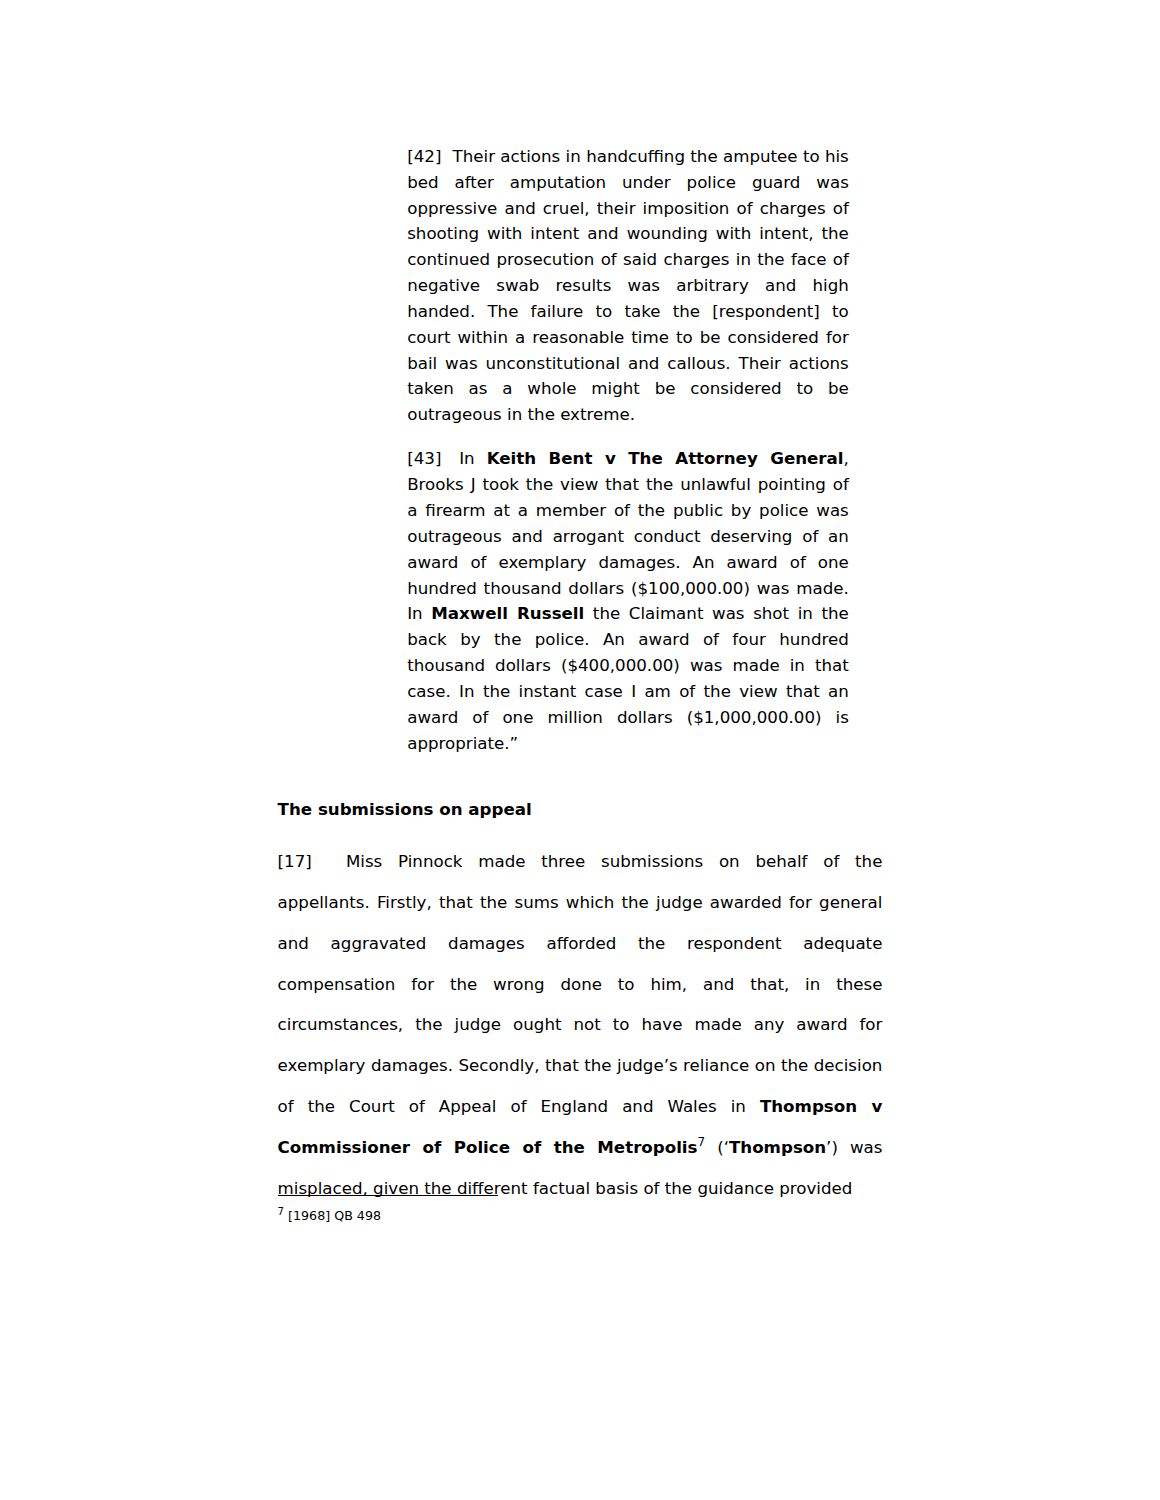[42] Their actions in handcuffing the amputee to his bed after amputation under police guard was oppressive and cruel, their imposition of charges of shooting with intent and wounding with intent, the continued prosecution of said charges in the face of negative swab results was arbitrary and high handed. The failure to take the [respondent] to court within a reasonable time to be considered for bail was unconstitutional and callous. Their actions taken as a whole might be considered to be outrageous in the extreme.
[43] In Keith Bent v The Attorney General, Brooks J took the view that the unlawful pointing of a firearm at a member of the public by police was outrageous and arrogant conduct deserving of an award of exemplary damages. An award of one hundred thousand dollars ($100,000.00) was made. In Maxwell Russell the Claimant was shot in the back by the police. An award of four hundred thousand dollars ($400,000.00) was made in that case. In the instant case I am of the view that an award of one million dollars ($1,000,000.00) is appropriate.”
The submissions on appeal
[17] Miss Pinnock made three submissions on behalf of the appellants. Firstly, that the sums which the judge awarded for general and aggravated damages afforded the respondent adequate compensation for the wrong done to him, and that, in these circumstances, the judge ought not to have made any award for exemplary damages. Secondly, that the judge’s reliance on the decision of the Court of Appeal of England and Wales in Thompson v Commissioner of Police of the Metropolis7 (‘Thompson’) was misplaced, given the different factual basis of the guidance provided
7 [1968] QB 498